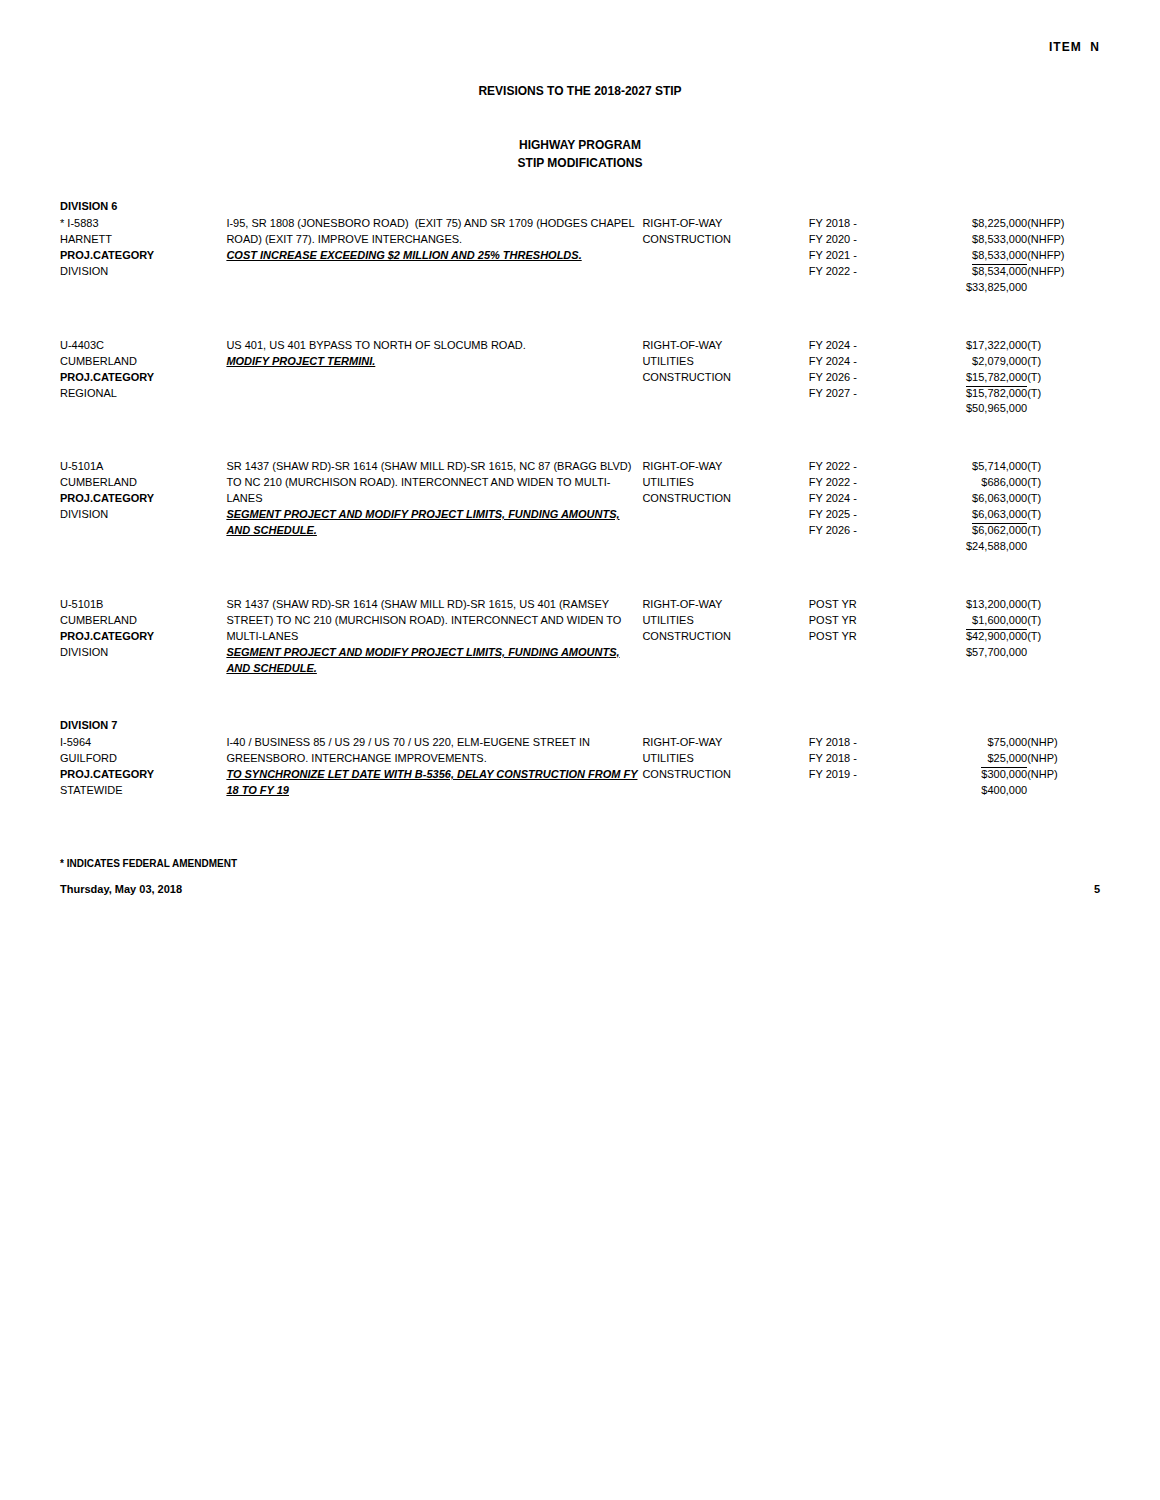ITEM N
REVISIONS TO THE 2018-2027 STIP
HIGHWAY PROGRAM
STIP MODIFICATIONS
DIVISION 6
| * I-5883 HARNETT PROJ.CATEGORY DIVISION | I-95, SR 1808 (JONESBORO ROAD) (EXIT 75) AND SR 1709 (HODGES CHAPEL ROAD) (EXIT 77). IMPROVE INTERCHANGES. COST INCREASE EXCEEDING $2 MILLION AND 25% THRESHOLDS. | RIGHT-OF-WAY CONSTRUCTION | FY 2018 - FY 2020 - FY 2021 - FY 2022 - | $8,225,000 $8,533,000 $8,533,000 $8,534,000 $33,825,000 | (NHFP) (NHFP) (NHFP) (NHFP) |
| U-4403C CUMBERLAND PROJ.CATEGORY REGIONAL | US 401, US 401 BYPASS TO NORTH OF SLOCUMB ROAD. MODIFY PROJECT TERMINI. | RIGHT-OF-WAY UTILITIES CONSTRUCTION | FY 2024 - FY 2024 - FY 2026 - FY 2027 - | $17,322,000 $2,079,000 $15,782,000 $15,782,000 $50,965,000 | (T) (T) (T) (T) |
| U-5101A CUMBERLAND PROJ.CATEGORY DIVISION | SR 1437 (SHAW RD)-SR 1614 (SHAW MILL RD)-SR 1615, NC 87 (BRAGG BLVD) TO NC 210 (MURCHISON ROAD). INTERCONNECT AND WIDEN TO MULTI-LANES SEGMENT PROJECT AND MODIFY PROJECT LIMITS, FUNDING AMOUNTS, AND SCHEDULE. | RIGHT-OF-WAY UTILITIES CONSTRUCTION | FY 2022 - FY 2022 - FY 2024 - FY 2025 - FY 2026 - | $5,714,000 $686,000 $6,063,000 $6,063,000 $6,062,000 $24,588,000 | (T) (T) (T) (T) (T) |
| U-5101B CUMBERLAND PROJ.CATEGORY DIVISION | SR 1437 (SHAW RD)-SR 1614 (SHAW MILL RD)-SR 1615, US 401 (RAMSEY STREET) TO NC 210 (MURCHISON ROAD). INTERCONNECT AND WIDEN TO MULTI-LANES SEGMENT PROJECT AND MODIFY PROJECT LIMITS, FUNDING AMOUNTS, AND SCHEDULE. | RIGHT-OF-WAY UTILITIES CONSTRUCTION | POST YR POST YR POST YR | $13,200,000 $1,600,000 $42,900,000 $57,700,000 | (T) (T) (T) |
DIVISION 7
| I-5964 GUILFORD PROJ.CATEGORY STATEWIDE | I-40 / BUSINESS 85 / US 29 / US 70 / US 220, ELM-EUGENE STREET IN GREENSBORO. INTERCHANGE IMPROVEMENTS. TO SYNCHRONIZE LET DATE WITH B-5356, DELAY CONSTRUCTION FROM FY 18 TO FY 19 | RIGHT-OF-WAY UTILITIES CONSTRUCTION | FY 2018 - FY 2018 - FY 2019 - | $75,000 $25,000 $300,000 $400,000 | (NHP) (NHP) (NHP) |
* INDICATES FEDERAL AMENDMENT
Thursday, May 03, 2018 5